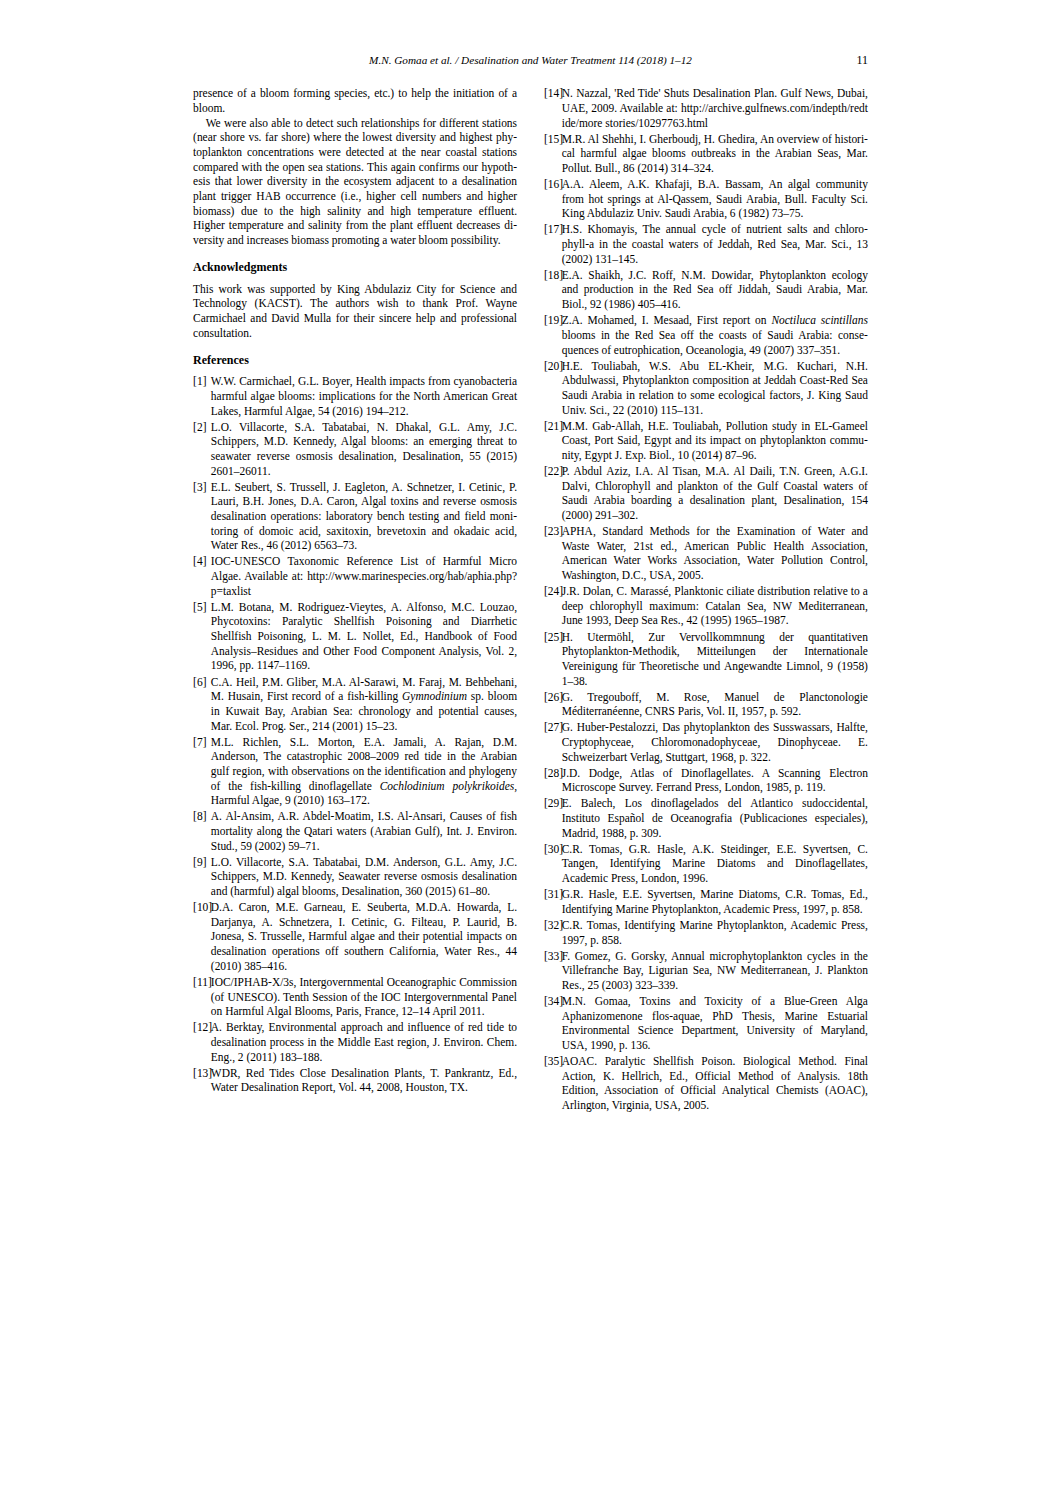M.N. Gomaa et al. / Desalination and Water Treatment 114 (2018) 1–12 11
presence of a bloom forming species, etc.) to help the initiation of a bloom.
We were also able to detect such relationships for different stations (near shore vs. far shore) where the lowest diversity and highest phytoplankton concentrations were detected at the near coastal stations compared with the open sea stations. This again confirms our hypothesis that lower diversity in the ecosystem adjacent to a desalination plant trigger HAB occurrence (i.e., higher cell numbers and higher biomass) due to the high salinity and high temperature effluent. Higher temperature and salinity from the plant effluent decreases diversity and increases biomass promoting a water bloom possibility.
Acknowledgments
This work was supported by King Abdulaziz City for Science and Technology (KACST). The authors wish to thank Prof. Wayne Carmichael and David Mulla for their sincere help and professional consultation.
References
W.W. Carmichael, G.L. Boyer, Health impacts from cyanobacteria harmful algae blooms: implications for the North American Great Lakes, Harmful Algae, 54 (2016) 194–212.
L.O. Villacorte, S.A. Tabatabai, N. Dhakal, G.L. Amy, J.C. Schippers, M.D. Kennedy, Algal blooms: an emerging threat to seawater reverse osmosis desalination, Desalination, 55 (2015) 2601–26011.
E.L. Seubert, S. Trussell, J. Eagleton, A. Schnetzer, I. Cetinic, P. Lauri, B.H. Jones, D.A. Caron, Algal toxins and reverse osmosis desalination operations: laboratory bench testing and field monitoring of domoic acid, saxitoxin, brevetoxin and okadaic acid, Water Res., 46 (2012) 6563–73.
IOC-UNESCO Taxonomic Reference List of Harmful Micro Algae. Available at: http://www.marinespecies.org/hab/aphia.php?p=taxlist
L.M. Botana, M. Rodriguez-Vieytes, A. Alfonso, M.C. Louzao, Phycotoxins: Paralytic Shellfish Poisoning and Diarrhetic Shellfish Poisoning, L. M. L. Nollet, Ed., Handbook of Food Analysis–Residues and Other Food Component Analysis, Vol. 2, 1996, pp. 1147–1169.
C.A. Heil, P.M. Gliber, M.A. Al-Sarawi, M. Faraj, M. Behbehani, M. Husain, First record of a fish-killing Gymnodinium sp. bloom in Kuwait Bay, Arabian Sea: chronology and potential causes, Mar. Ecol. Prog. Ser., 214 (2001) 15–23.
M.L. Richlen, S.L. Morton, E.A. Jamali, A. Rajan, D.M. Anderson, The catastrophic 2008–2009 red tide in the Arabian gulf region, with observations on the identification and phylogeny of the fish-killing dinoflagellate Cochlodinium polykrikoides, Harmful Algae, 9 (2010) 163–172.
A. Al-Ansim, A.R. Abdel-Moatim, I.S. Al-Ansari, Causes of fish mortality along the Qatari waters (Arabian Gulf), Int. J. Environ. Stud., 59 (2002) 59–71.
L.O. Villacorte, S.A. Tabatabai, D.M. Anderson, G.L. Amy, J.C. Schippers, M.D. Kennedy, Seawater reverse osmosis desalination and (harmful) algal blooms, Desalination, 360 (2015) 61–80.
D.A. Caron, M.E. Garneau, E. Seuberta, M.D.A. Howarda, L. Darjanya, A. Schnetzera, I. Cetinic, G. Filteau, P. Laurid, B. Jonesa, S. Trusselle, Harmful algae and their potential impacts on desalination operations off southern California, Water Res., 44 (2010) 385–416.
IOC/IPHAB-X/3s, Intergovernmental Oceanographic Commission (of UNESCO). Tenth Session of the IOC Intergovernmental Panel on Harmful Algal Blooms, Paris, France, 12–14 April 2011.
A. Berktay, Environmental approach and influence of red tide to desalination process in the Middle East region, J. Environ. Chem. Eng., 2 (2011) 183–188.
WDR, Red Tides Close Desalination Plants, T. Pankrantz, Ed., Water Desalination Report, Vol. 44, 2008, Houston, TX.
N. Nazzal, 'Red Tide' Shuts Desalination Plan. Gulf News, Dubai, UAE, 2009. Available at: http://archive.gulfnews.com/indepth/redtide/more stories/10297763.html
M.R. Al Shehhi, I. Gherboudj, H. Ghedira, An overview of historical harmful algae blooms outbreaks in the Arabian Seas, Mar. Pollut. Bull., 86 (2014) 314–324.
A.A. Aleem, A.K. Khafaji, B.A. Bassam, An algal community from hot springs at Al-Qassem, Saudi Arabia, Bull. Faculty Sci. King Abdulaziz Univ. Saudi Arabia, 6 (1982) 73–75.
H.S. Khomayis, The annual cycle of nutrient salts and chlorophyll-a in the coastal waters of Jeddah, Red Sea, Mar. Sci., 13 (2002) 131–145.
E.A. Shaikh, J.C. Roff, N.M. Dowidar, Phytoplankton ecology and production in the Red Sea off Jiddah, Saudi Arabia, Mar. Biol., 92 (1986) 405–416.
Z.A. Mohamed, I. Mesaad, First report on Noctiluca scintillans blooms in the Red Sea off the coasts of Saudi Arabia: consequences of eutrophication, Oceanologia, 49 (2007) 337–351.
H.E. Touliabah, W.S. Abu EL-Kheir, M.G. Kuchari, N.H. Abdulwassi, Phytoplankton composition at Jeddah Coast-Red Sea Saudi Arabia in relation to some ecological factors, J. King Saud Univ. Sci., 22 (2010) 115–131.
M.M. Gab-Allah, H.E. Touliabah, Pollution study in EL-Gameel Coast, Port Said, Egypt and its impact on phytoplankton community, Egypt J. Exp. Biol., 10 (2014) 87–96.
P. Abdul Aziz, I.A. Al Tisan, M.A. Al Daili, T.N. Green, A.G.I. Dalvi, Chlorophyll and plankton of the Gulf Coastal waters of Saudi Arabia boarding a desalination plant, Desalination, 154 (2000) 291–302.
APHA, Standard Methods for the Examination of Water and Waste Water, 21st ed., American Public Health Association, American Water Works Association, Water Pollution Control, Washington, D.C., USA, 2005.
J.R. Dolan, C. Marassé, Planktonic ciliate distribution relative to a deep chlorophyll maximum: Catalan Sea, NW Mediterranean, June 1993, Deep Sea Res., 42 (1995) 1965–1987.
H. Utermöhl, Zur Vervollkommnung der quantitativen Phytoplankton-Methodik, Mitteilungen der Internationale Vereinigung für Theoretische und Angewandte Limnol, 9 (1958) 1–38.
G. Tregouboff, M. Rose, Manuel de Planctonologie Méditerranéenne, CNRS Paris, Vol. II, 1957, p. 592.
G. Huber-Pestalozzi, Das phytoplankton des Susswassars, Halfte, Cryptophyceae, Chloromonadophyceae, Dinophyceae. E. Schweizerbart Verlag, Stuttgart, 1968, p. 322.
J.D. Dodge, Atlas of Dinoflagellates. A Scanning Electron Microscope Survey. Ferrand Press, London, 1985, p. 119.
E. Balech, Los dinoflagelados del Atlantico sudoccidental, Instituto Español de Oceanografia (Publicaciones especiales), Madrid, 1988, p. 309.
C.R. Tomas, G.R. Hasle, A.K. Steidinger, E.E. Syvertsen, C. Tangen, Identifying Marine Diatoms and Dinoflagellates, Academic Press, London, 1996.
G.R. Hasle, E.E. Syvertsen, Marine Diatoms, C.R. Tomas, Ed., Identifying Marine Phytoplankton, Academic Press, 1997, p. 858.
C.R. Tomas, Identifying Marine Phytoplankton, Academic Press, 1997, p. 858.
F. Gomez, G. Gorsky, Annual microphytoplankton cycles in the Villefranche Bay, Ligurian Sea, NW Mediterranean, J. Plankton Res., 25 (2003) 323–339.
M.N. Gomaa, Toxins and Toxicity of a Blue-Green Alga Aphanizomenone flos-aquae, PhD Thesis, Marine Estuarial Environmental Science Department, University of Maryland, USA, 1990, p. 136.
AOAC. Paralytic Shellfish Poison. Biological Method. Final Action, K. Hellrich, Ed., Official Method of Analysis. 18th Edition, Association of Official Analytical Chemists (AOAC), Arlington, Virginia, USA, 2005.